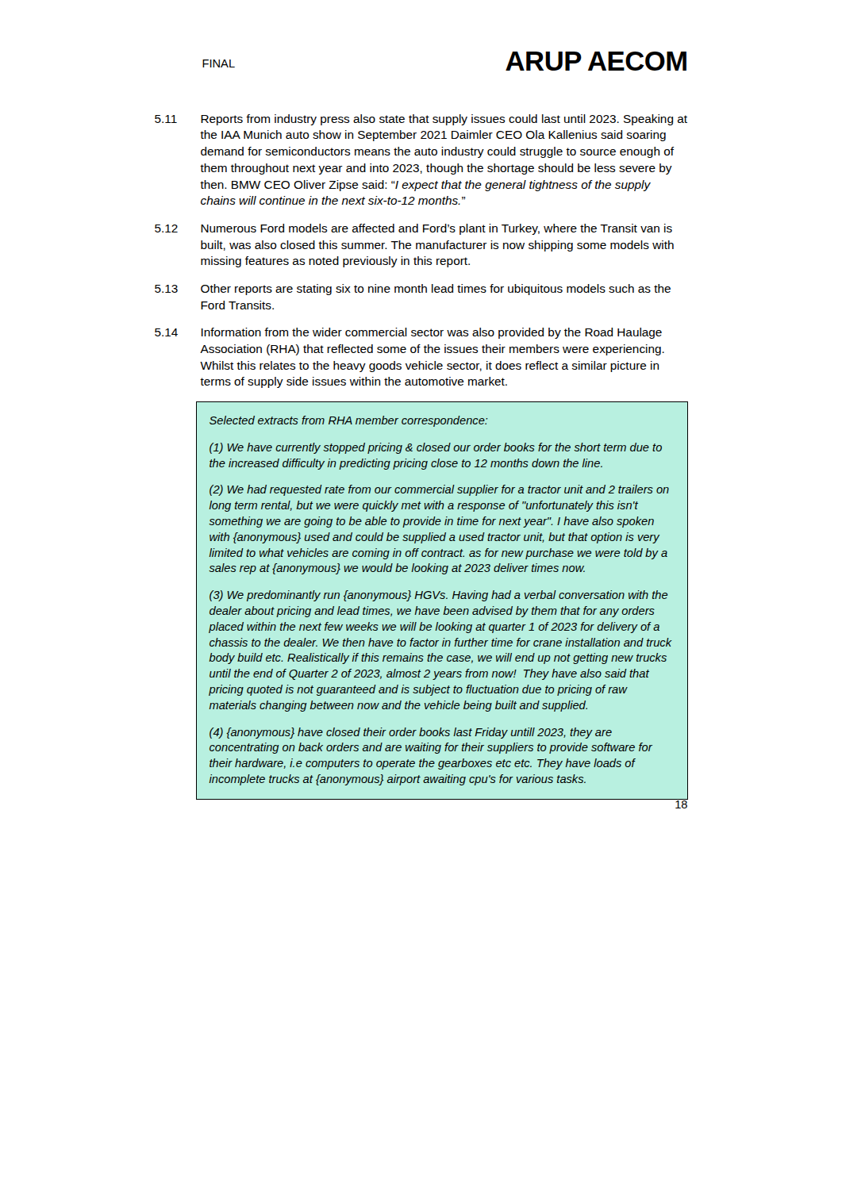FINAL
ARUP AECOM
5.11
Reports from industry press also state that supply issues could last until 2023. Speaking at the IAA Munich auto show in September 2021 Daimler CEO Ola Kallenius said soaring demand for semiconductors means the auto industry could struggle to source enough of them throughout next year and into 2023, though the shortage should be less severe by then. BMW CEO Oliver Zipse said: “I expect that the general tightness of the supply chains will continue in the next six-to-12 months.”
5.12
Numerous Ford models are affected and Ford’s plant in Turkey, where the Transit van is built, was also closed this summer. The manufacturer is now shipping some models with missing features as noted previously in this report.
5.13
Other reports are stating six to nine month lead times for ubiquitous models such as the Ford Transits.
5.14
Information from the wider commercial sector was also provided by the Road Haulage Association (RHA) that reflected some of the issues their members were experiencing. Whilst this relates to the heavy goods vehicle sector, it does reflect a similar picture in terms of supply side issues within the automotive market.
Selected extracts from RHA member correspondence:
(1) We have currently stopped pricing & closed our order books for the short term due to the increased difficulty in predicting pricing close to 12 months down the line.
(2) We had requested rate from our commercial supplier for a tractor unit and 2 trailers on long term rental, but we were quickly met with a response of "unfortunately this isn't something we are going to be able to provide in time for next year". I have also spoken with {anonymous} used and could be supplied a used tractor unit, but that option is very limited to what vehicles are coming in off contract. as for new purchase we were told by a sales rep at {anonymous} we would be looking at 2023 deliver times now.
(3) We predominantly run {anonymous} HGVs. Having had a verbal conversation with the dealer about pricing and lead times, we have been advised by them that for any orders placed within the next few weeks we will be looking at quarter 1 of 2023 for delivery of a chassis to the dealer. We then have to factor in further time for crane installation and truck body build etc. Realistically if this remains the case, we will end up not getting new trucks until the end of Quarter 2 of 2023, almost 2 years from now! They have also said that pricing quoted is not guaranteed and is subject to fluctuation due to pricing of raw materials changing between now and the vehicle being built and supplied.
(4) {anonymous} have closed their order books last Friday untill 2023, they are concentrating on back orders and are waiting for their suppliers to provide software for their hardware, i.e computers to operate the gearboxes etc etc. They have loads of incomplete trucks at {anonymous} airport awaiting cpu's for various tasks.
18